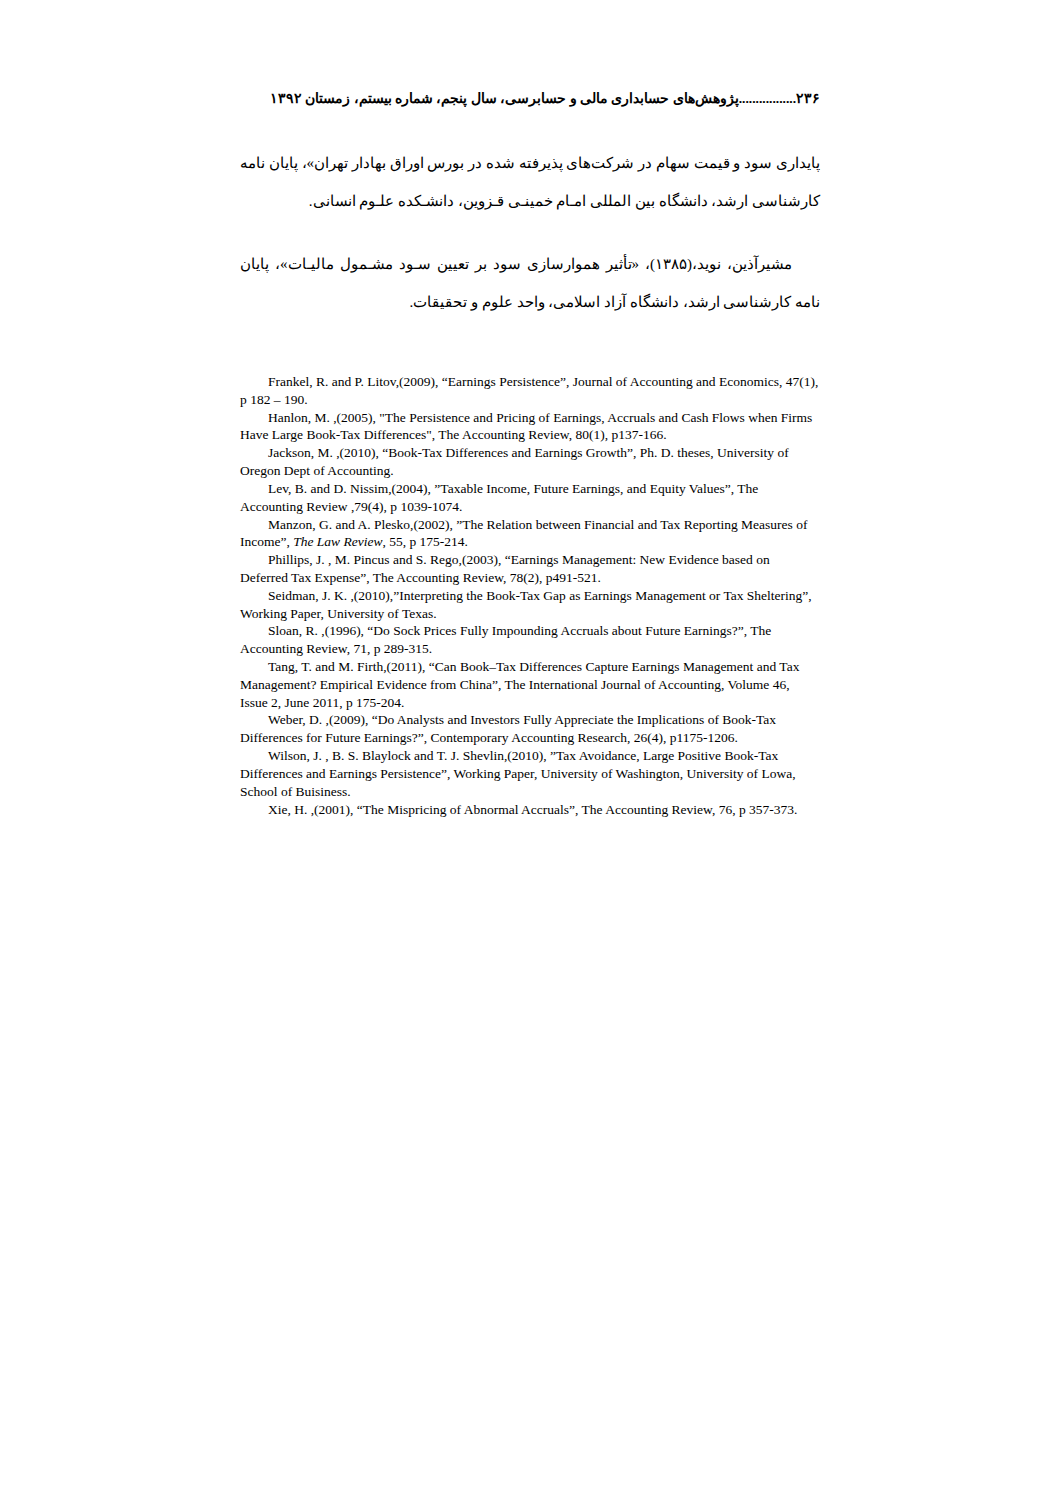۲۳۶.................پژوهش‌های حسابداری مالی و حسابرسی، سال پنجم، شماره بیستم، زمستان ۱۳۹۲
پایداری سود و قیمت سهام در شرکت‌های پذیرفته شده در بورس اوراق بهادار تهران»، پایان نامه کارشناسی ارشد، دانشگاه بین المللی امـام خمینـی قـزوین، دانشـکده علـوم انسانی.
مشیرآذین، نوید،(۱۳۸۵)، «تأثیر هموارسازی سود بر تعیین سـود مشـمول مالیـات»، پایان نامه کارشناسی ارشد، دانشگاه آزاد اسلامی، واحد علوم و تحقیقات.
Frankel, R. and P. Litov,(2009), “Earnings Persistence”, Journal of Accounting and Economics, 47(1), p 182 – 190.
Hanlon, M. ,(2005), "The Persistence and Pricing of Earnings, Accruals and Cash Flows when Firms Have Large Book-Tax Differences", The Accounting Review, 80(1), p137-166.
Jackson, M. ,(2010), “Book-Tax Differences and Earnings Growth”, Ph. D. theses, University of Oregon Dept of Accounting.
Lev, B. and D. Nissim,(2004), ”Taxable Income, Future Earnings, and Equity Values”, The Accounting Review ,79(4), p 1039-1074.
Manzon, G. and A. Plesko,(2002), ”The Relation between Financial and Tax Reporting Measures of Income”, The Law Review, 55, p 175-214.
Phillips, J. , M. Pincus and S. Rego,(2003), “Earnings Management: New Evidence based on Deferred Tax Expense”, The Accounting Review, 78(2), p491-521.
Seidman, J. K. ,(2010),”Interpreting the Book-Tax Gap as Earnings Management or Tax Sheltering”, Working Paper, University of Texas.
Sloan, R. ,(1996), “Do Sock Prices Fully Impounding Accruals about Future Earnings?”, The Accounting Review, 71, p 289-315.
Tang, T. and M. Firth,(2011), “Can Book–Tax Differences Capture Earnings Management and Tax Management? Empirical Evidence from China”, The International Journal of Accounting, Volume 46, Issue 2, June 2011, p 175-204.
Weber, D. ,(2009), “Do Analysts and Investors Fully Appreciate the Implications of Book-Tax Differences for Future Earnings?”, Contemporary Accounting Research, 26(4), p1175-1206.
Wilson, J. , B. S. Blaylock and T. J. Shevlin,(2010), ”Tax Avoidance, Large Positive Book-Tax Differences and Earnings Persistence”, Working Paper, University of Washington, University of Lowa, School of Buisiness.
Xie, H. ,(2001), “The Mispricing of Abnormal Accruals”, The Accounting Review, 76, p 357-373.